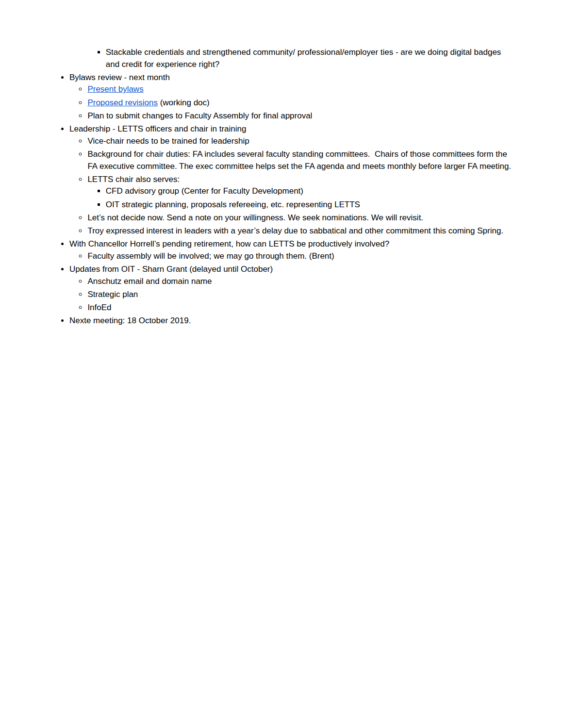Stackable credentials and strengthened community/ professional/employer ties - are we doing digital badges and credit for experience right?
Bylaws review - next month
Present bylaws
Proposed revisions (working doc)
Plan to submit changes to Faculty Assembly for final approval
Leadership - LETTS officers and chair in training
Vice-chair needs to be trained for leadership
Background for chair duties: FA includes several faculty standing committees. Chairs of those committees form the FA executive committee. The exec committee helps set the FA agenda and meets monthly before larger FA meeting.
LETTS chair also serves:
CFD advisory group (Center for Faculty Development)
OIT strategic planning, proposals refereeing, etc. representing LETTS
Let’s not decide now. Send a note on your willingness. We seek nominations. We will revisit.
Troy expressed interest in leaders with a year’s delay due to sabbatical and other commitment this coming Spring.
With Chancellor Horrell’s pending retirement, how can LETTS be productively involved?
Faculty assembly will be involved; we may go through them. (Brent)
Updates from OIT - Sharn Grant (delayed until October)
Anschutz email and domain name
Strategic plan
InfoEd
Nexte meeting: 18 October 2019.